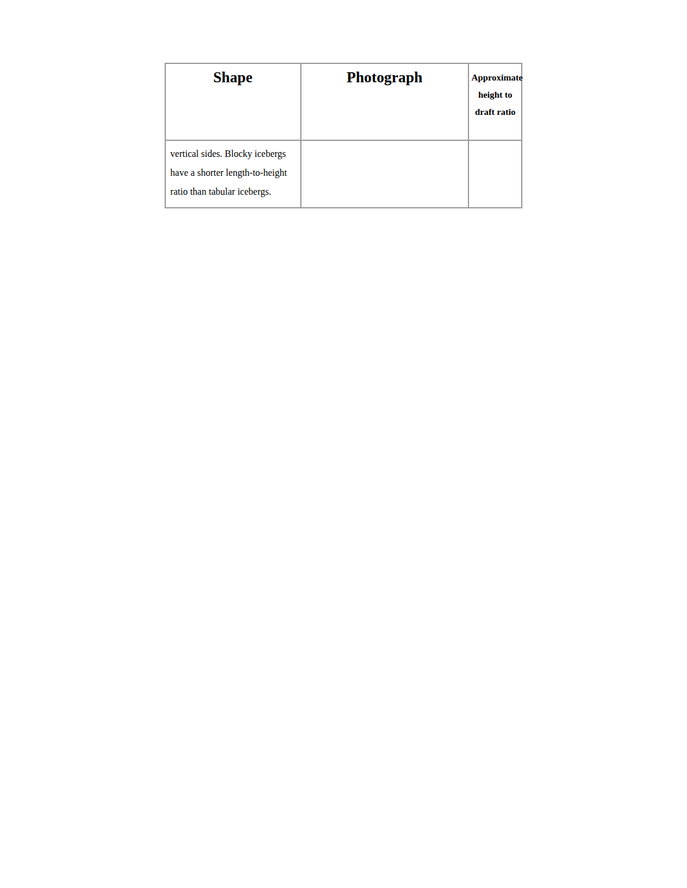| Shape | Photograph | Approximate height to draft ratio |
| --- | --- | --- |
| vertical sides. Blocky icebergs have a shorter length-to-height ratio than tabular icebergs. | | |